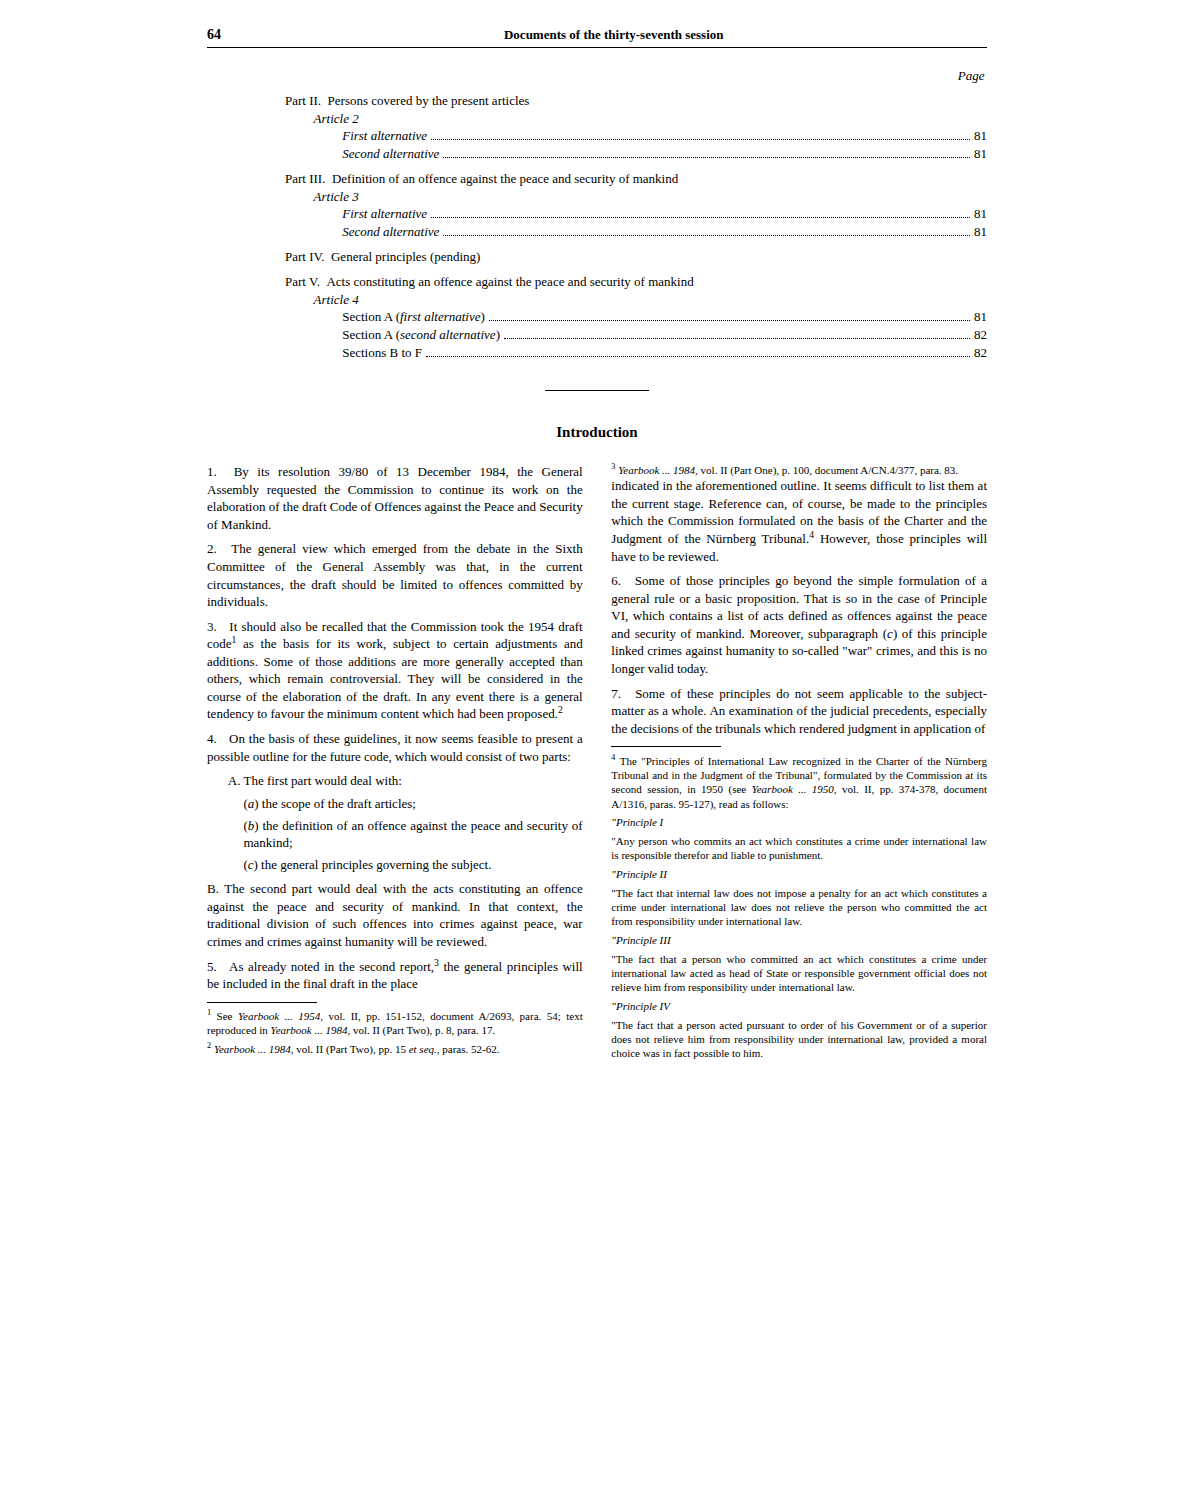64 Documents of the thirty-seventh session
Page
Part II. Persons covered by the present articles
Article 2
First alternative 81
Second alternative 81
Part III. Definition of an offence against the peace and security of mankind
Article 3
First alternative 81
Second alternative 81
Part IV. General principles (pending)
Part V. Acts constituting an offence against the peace and security of mankind
Article 4
Section A (first alternative) 81
Section A (second alternative) 82
Sections B to F 82
Introduction
1. By its resolution 39/80 of 13 December 1984, the General Assembly requested the Commission to continue its work on the elaboration of the draft Code of Offences against the Peace and Security of Mankind.
2. The general view which emerged from the debate in the Sixth Committee of the General Assembly was that, in the current circumstances, the draft should be limited to offences committed by individuals.
3. It should also be recalled that the Commission took the 1954 draft code1 as the basis for its work, subject to certain adjustments and additions. Some of those additions are more generally accepted than others, which remain controversial. They will be considered in the course of the elaboration of the draft. In any event there is a general tendency to favour the minimum content which had been proposed.2
4. On the basis of these guidelines, it now seems feasible to present a possible outline for the future code, which would consist of two parts:
A. The first part would deal with:
(a) the scope of the draft articles;
(b) the definition of an offence against the peace and security of mankind;
(c) the general principles governing the subject.
B. The second part would deal with the acts constituting an offence against the peace and security of mankind. In that context, the traditional division of such offences into crimes against peace, war crimes and crimes against humanity will be reviewed.
5. As already noted in the second report,3 the general principles will be included in the final draft in the place
1 See Yearbook ... 1954, vol. II, pp. 151-152, document A/2693, para. 54; text reproduced in Yearbook ... 1984, vol. II (Part Two), p. 8, para. 17.
2 Yearbook ... 1984, vol. II (Part Two), pp. 15 et seq., paras. 52-62.
3 Yearbook ... 1984, vol. II (Part One), p. 100, document A/CN.4/377, para. 83.
indicated in the aforementioned outline. It seems difficult to list them at the current stage. Reference can, of course, be made to the principles which the Commission formulated on the basis of the Charter and the Judgment of the Nürnberg Tribunal.4 However, those principles will have to be reviewed.
6. Some of those principles go beyond the simple formulation of a general rule or a basic proposition. That is so in the case of Principle VI, which contains a list of acts defined as offences against the peace and security of mankind. Moreover, subparagraph (c) of this principle linked crimes against humanity to so-called "war" crimes, and this is no longer valid today.
7. Some of these principles do not seem applicable to the subject-matter as a whole. An examination of the judicial precedents, especially the decisions of the tribunals which rendered judgment in application of
4 The "Principles of International Law recognized in the Charter of the Nürnberg Tribunal and in the Judgment of the Tribunal", formulated by the Commission at its second session, in 1950 (see Yearbook ... 1950, vol. II, pp. 374-378, document A/1316, paras. 95-127), read as follows:
"Principle I
"Any person who commits an act which constitutes a crime under international law is responsible therefor and liable to punishment.
"Principle II
"The fact that internal law does not impose a penalty for an act which constitutes a crime under international law does not relieve the person who committed the act from responsibility under international law.
"Principle III
"The fact that a person who committed an act which constitutes a crime under international law acted as head of State or responsible government official does not relieve him from responsibility under international law.
"Principle IV
"The fact that a person acted pursuant to order of his Government or of a superior does not relieve him from responsibility under international law, provided a moral choice was in fact possible to him.